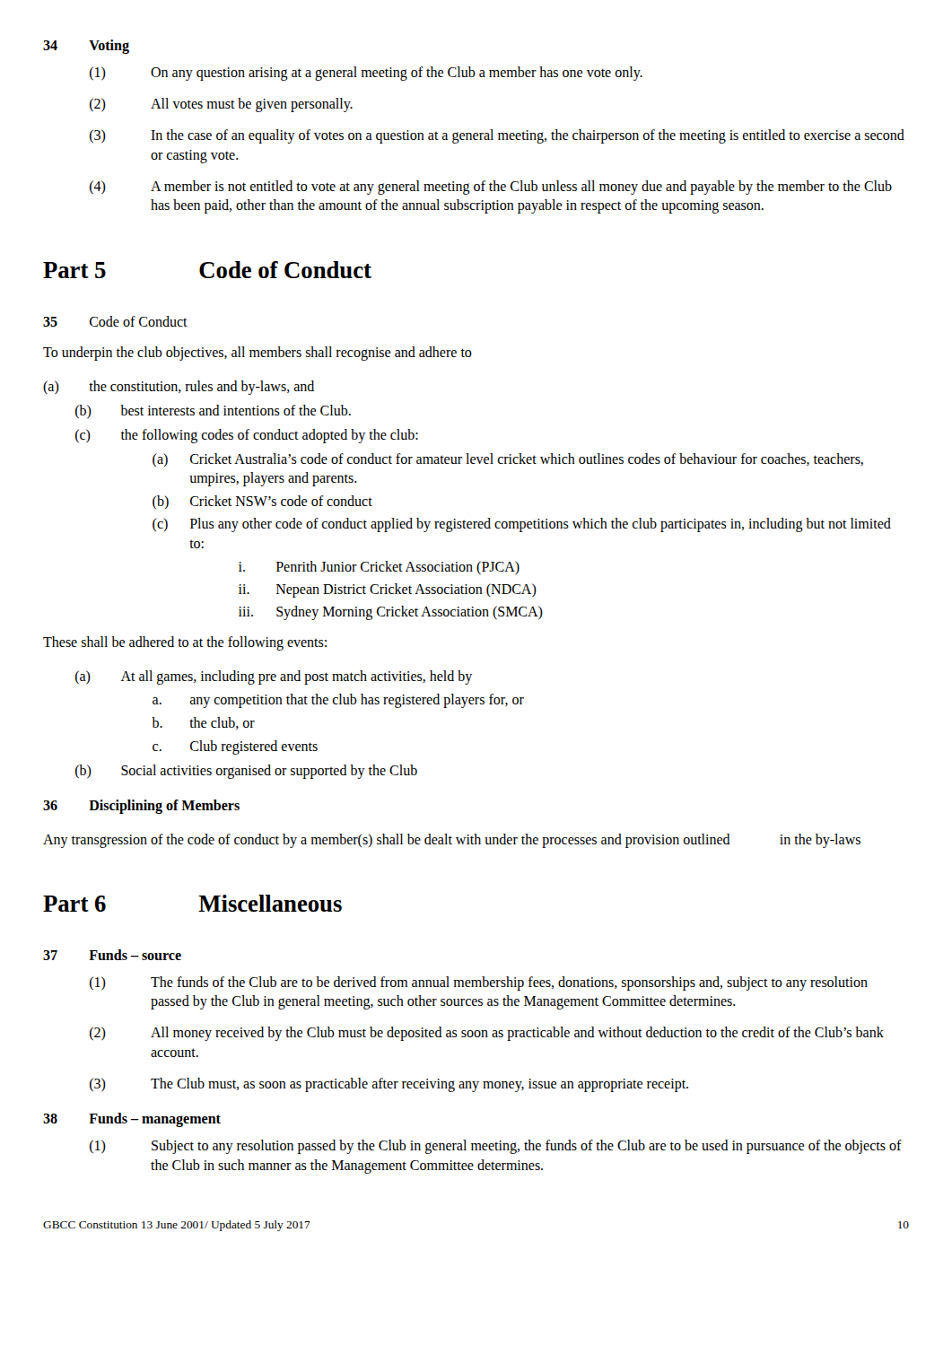34 Voting
(1) On any question arising at a general meeting of the Club a member has one vote only.
(2) All votes must be given personally.
(3) In the case of an equality of votes on a question at a general meeting, the chairperson of the meeting is entitled to exercise a second or casting vote.
(4) A member is not entitled to vote at any general meeting of the Club unless all money due and payable by the member to the Club has been paid, other than the amount of the annual subscription payable in respect of the upcoming season.
Part 5 Code of Conduct
35 Code of Conduct
To underpin the club objectives, all members shall recognise and adhere to
(a) the constitution, rules and by-laws, and
(b) best interests and intentions of the Club.
(c) the following codes of conduct adopted by the club:
(a) Cricket Australia’s code of conduct for amateur level cricket which outlines codes of behaviour for coaches, teachers, umpires, players and parents.
(b) Cricket NSW’s code of conduct
(c) Plus any other code of conduct applied by registered competitions which the club participates in, including but not limited to:
i. Penrith Junior Cricket Association (PJCA)
ii. Nepean District Cricket Association (NDCA)
iii. Sydney Morning Cricket Association (SMCA)
These shall be adhered to at the following events:
(a) At all games, including pre and post match activities, held by
a. any competition that the club has registered players for, or
b. the club, or
c. Club registered events
(b) Social activities organised or supported by the Club
36 Disciplining of Members
Any transgression of the code of conduct by a member(s) shall be dealt with under the processes and provision outlined in the by-laws
Part 6 Miscellaneous
37 Funds – source
(1) The funds of the Club are to be derived from annual membership fees, donations, sponsorships and, subject to any resolution passed by the Club in general meeting, such other sources as the Management Committee determines.
(2) All money received by the Club must be deposited as soon as practicable and without deduction to the credit of the Club’s bank account.
(3) The Club must, as soon as practicable after receiving any money, issue an appropriate receipt.
38 Funds – management
(1) Subject to any resolution passed by the Club in general meeting, the funds of the Club are to be used in pursuance of the objects of the Club in such manner as the Management Committee determines.
GBCC Constitution 13 June 2001/ Updated 5 July 2017 10